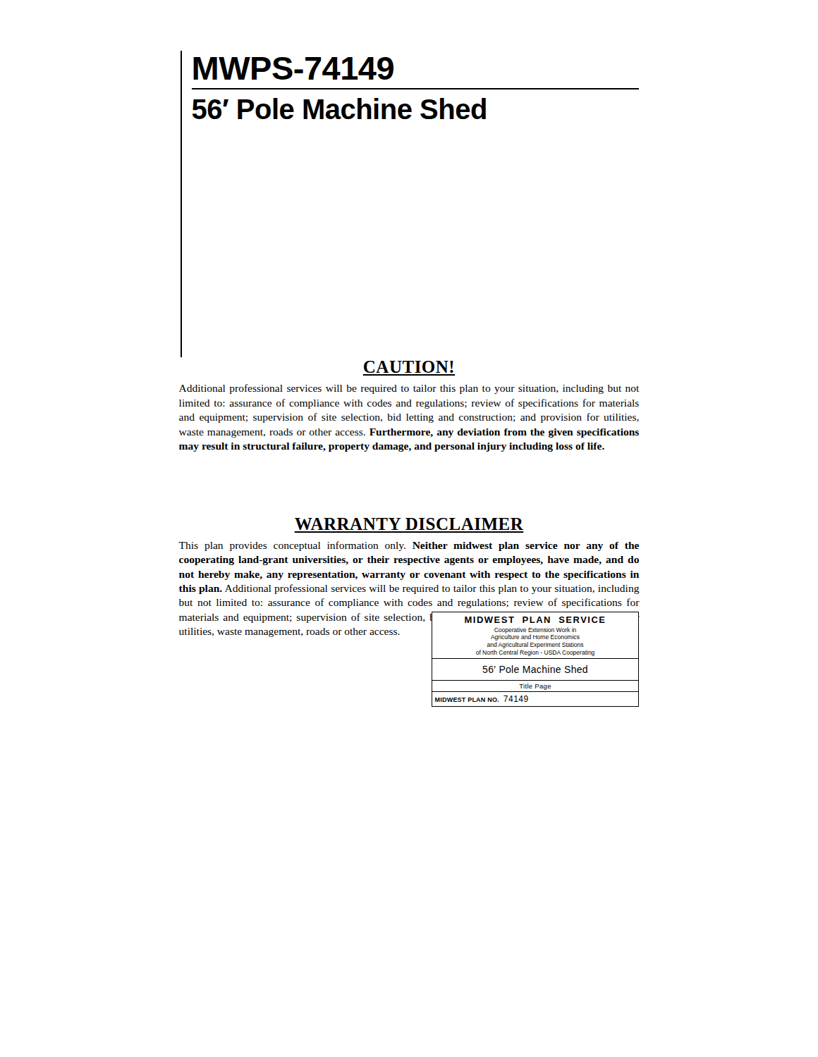MWPS-74149
56′ Pole Machine Shed
CAUTION!
Additional professional services will be required to tailor this plan to your situation, including but not limited to: assurance of compliance with codes and regulations; review of specifications for materials and equipment; supervision of site selection, bid letting and construction; and provision for utilities, waste management, roads or other access. Furthermore, any deviation from the given specifications may result in structural failure, property damage, and personal injury including loss of life.
WARRANTY DISCLAIMER
This plan provides conceptual information only. Neither midwest plan service nor any of the cooperating land-grant universities, or their respective agents or employees, have made, and do not hereby make, any representation, warranty or covenant with respect to the specifications in this plan. Additional professional services will be required to tailor this plan to your situation, including but not limited to: assurance of compliance with codes and regulations; review of specifications for materials and equipment; supervision of site selection, bid letting and construction; and provision for utilities, waste management, roads or other access.
MIDWEST PLAN SERVICE
Cooperative Extension Work in
Agriculture and Home Economics
and Agricultural Experiment Stations
of North Central Region - USDA Cooperating
56′ Pole Machine Shed
Title Page
MIDWEST PLAN NO.74149